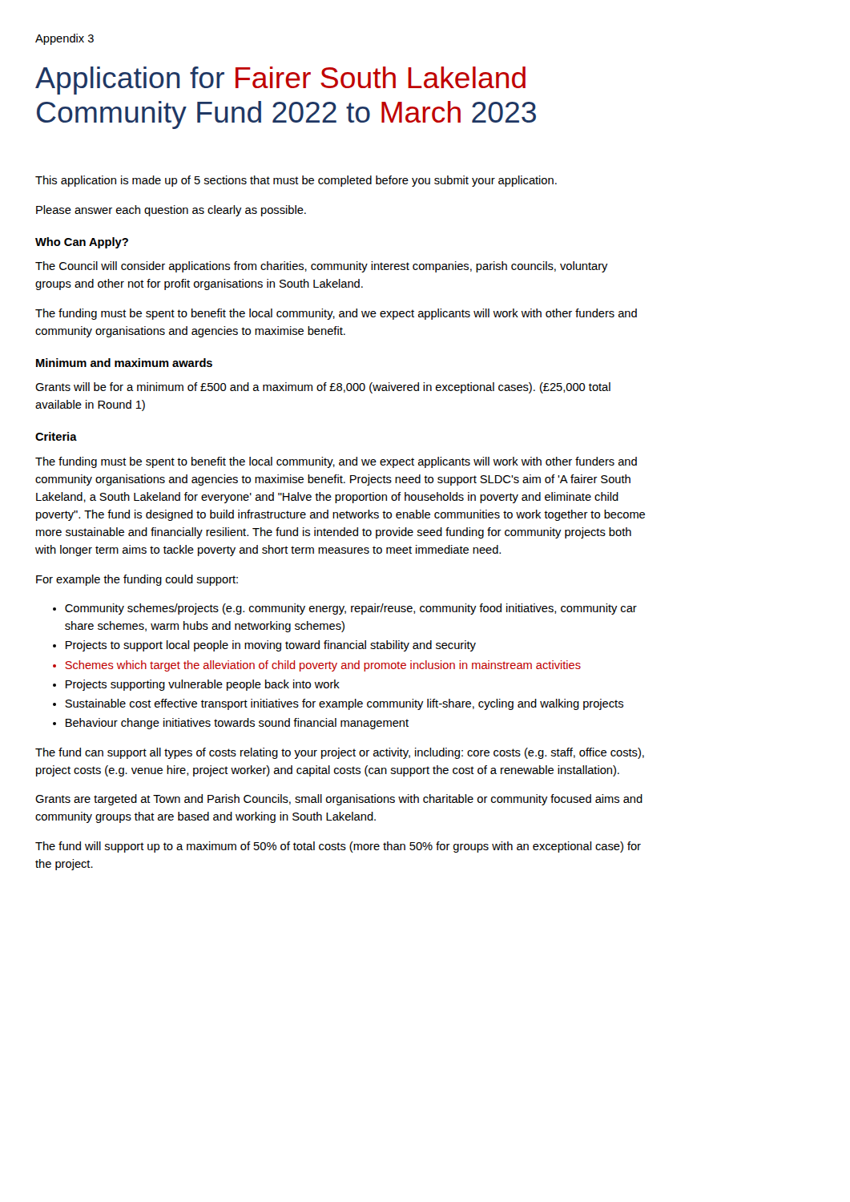Appendix 3
Application for Fairer South Lakeland Community Fund 2022 to March 2023
This application is made up of 5 sections that must be completed before you submit your application.
Please answer each question as clearly as possible.
Who Can Apply?
The Council will consider applications from charities, community interest companies, parish councils, voluntary groups and other not for profit organisations in South Lakeland.
The funding must be spent to benefit the local community, and we expect applicants will work with other funders and community organisations and agencies to maximise benefit.
Minimum and maximum awards
Grants will be for a minimum of £500 and a maximum of £8,000 (waivered in exceptional cases). (£25,000 total available in Round 1)
Criteria
The funding must be spent to benefit the local community, and we expect applicants will work with other funders and community organisations and agencies to maximise benefit. Projects need to support SLDC's aim of 'A fairer South Lakeland, a South Lakeland for everyone' and "Halve the proportion of households in poverty and eliminate child poverty". The fund is designed to build infrastructure and networks to enable communities to work together to become more sustainable and financially resilient. The fund is intended to provide seed funding for community projects both with longer term aims to tackle poverty and short term measures to meet immediate need.
For example the funding could support:
Community schemes/projects (e.g. community energy, repair/reuse, community food initiatives, community car share schemes, warm hubs and networking schemes)
Projects to support local people in moving toward financial stability and security
Schemes which target the alleviation of child poverty and promote inclusion in mainstream activities
Projects supporting vulnerable people back into work
Sustainable cost effective transport initiatives for example community lift-share, cycling and walking projects
Behaviour change initiatives towards sound financial management
The fund can support all types of costs relating to your project or activity, including: core costs (e.g. staff, office costs), project costs (e.g. venue hire, project worker) and capital costs (can support the cost of a renewable installation).
Grants are targeted at Town and Parish Councils, small organisations with charitable or community focused aims and community groups that are based and working in South Lakeland.
The fund will support up to a maximum of 50% of total costs (more than 50% for groups with an exceptional case) for the project.